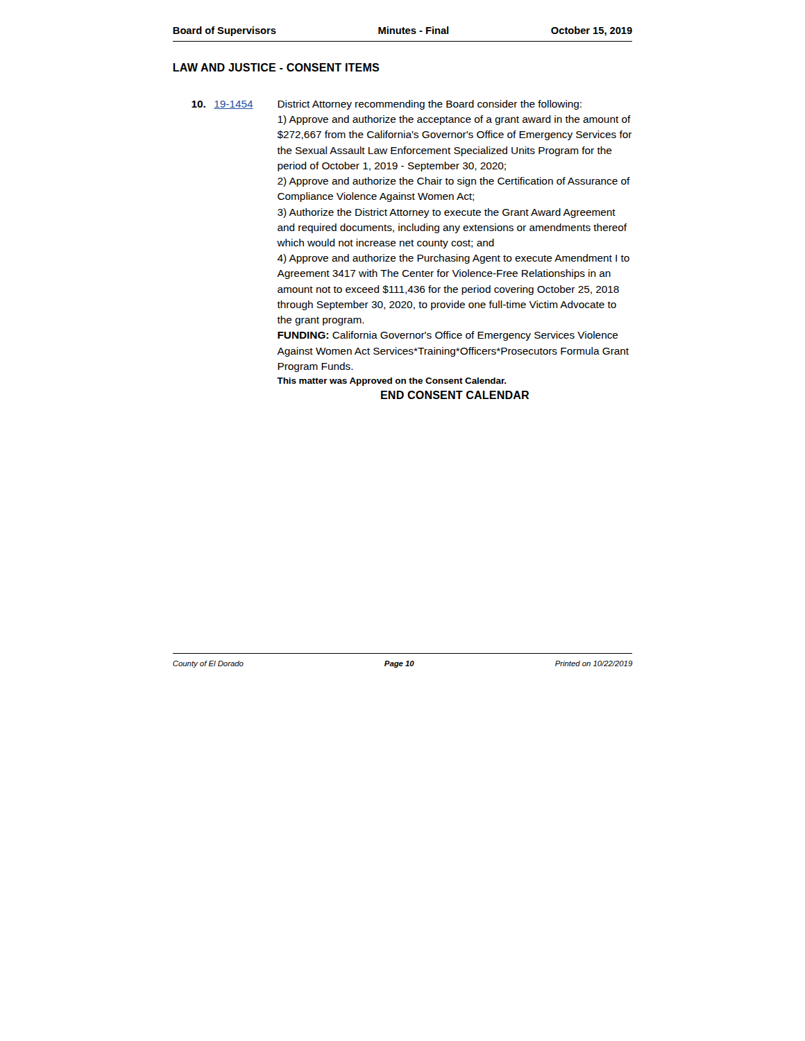Board of Supervisors
Minutes - Final
October 15, 2019
LAW AND JUSTICE - CONSENT ITEMS
10.
19-1454
District Attorney recommending the Board consider the following:
1) Approve and authorize the acceptance of a grant award in the amount of $272,667 from the California's Governor's Office of Emergency Services for the Sexual Assault Law Enforcement Specialized Units Program for the period of October 1, 2019 - September 30, 2020;
2) Approve and authorize the Chair to sign the Certification of Assurance of Compliance Violence Against Women Act;
3) Authorize the District Attorney to execute the Grant Award Agreement and required documents, including any extensions or amendments thereof which would not increase net county cost; and
4) Approve and authorize the Purchasing Agent to execute Amendment I to Agreement 3417 with The Center for Violence-Free Relationships in an amount not to exceed $111,436 for the period covering October 25, 2018 through September 30, 2020, to provide one full-time Victim Advocate to the grant program.
FUNDING: California Governor's Office of Emergency Services Violence Against Women Act Services*Training*Officers*Prosecutors Formula Grant Program Funds.
This matter was Approved on the Consent Calendar.
END CONSENT CALENDAR
County of El Dorado
Page 10
Printed on 10/22/2019